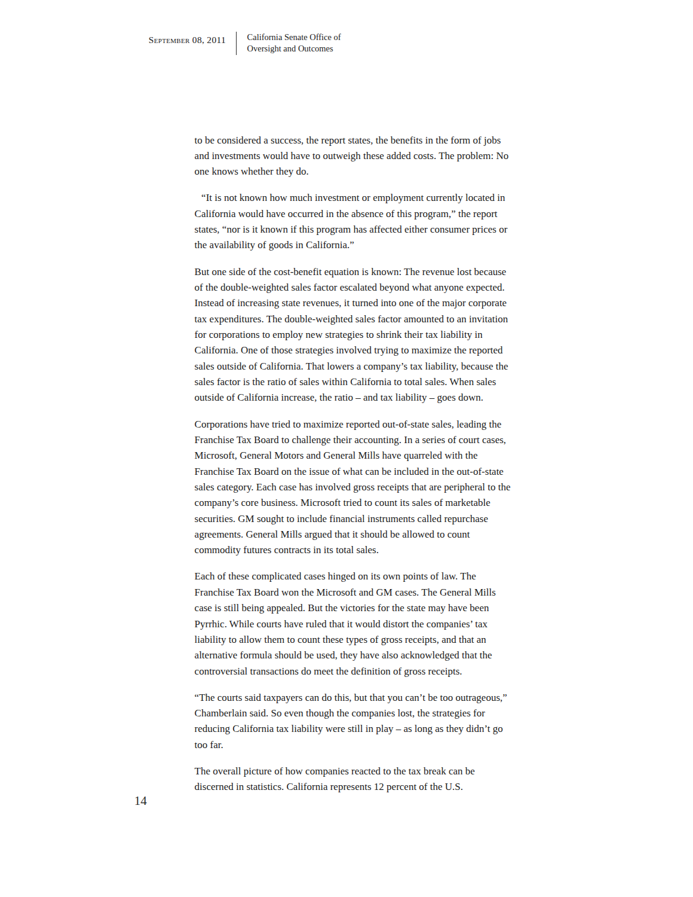September 08, 2011
California Senate Office of
Oversight and Outcomes
to be considered a success, the report states, the benefits in the form of jobs and investments would have to outweigh these added costs. The problem: No one knows whether they do.
“It is not known how much investment or employment currently located in California would have occurred in the absence of this program,” the report states, “nor is it known if this program has affected either consumer prices or the availability of goods in California.”
But one side of the cost-benefit equation is known: The revenue lost because of the double-weighted sales factor escalated beyond what anyone expected. Instead of increasing state revenues, it turned into one of the major corporate tax expenditures. The double-weighted sales factor amounted to an invitation for corporations to employ new strategies to shrink their tax liability in California. One of those strategies involved trying to maximize the reported sales outside of California. That lowers a company’s tax liability, because the sales factor is the ratio of sales within California to total sales. When sales outside of California increase, the ratio – and tax liability – goes down.
Corporations have tried to maximize reported out-of-state sales, leading the Franchise Tax Board to challenge their accounting. In a series of court cases, Microsoft, General Motors and General Mills have quarreled with the Franchise Tax Board on the issue of what can be included in the out-of-state sales category. Each case has involved gross receipts that are peripheral to the company’s core business. Microsoft tried to count its sales of marketable securities. GM sought to include financial instruments called repurchase agreements. General Mills argued that it should be allowed to count commodity futures contracts in its total sales.
Each of these complicated cases hinged on its own points of law. The Franchise Tax Board won the Microsoft and GM cases. The General Mills case is still being appealed. But the victories for the state may have been Pyrrhic. While courts have ruled that it would distort the companies’ tax liability to allow them to count these types of gross receipts, and that an alternative formula should be used, they have also acknowledged that the controversial transactions do meet the definition of gross receipts.
“The courts said taxpayers can do this, but that you can’t be too outrageous,” Chamberlain said. So even though the companies lost, the strategies for reducing California tax liability were still in play – as long as they didn’t go too far.
The overall picture of how companies reacted to the tax break can be discerned in statistics. California represents 12 percent of the U.S.
14